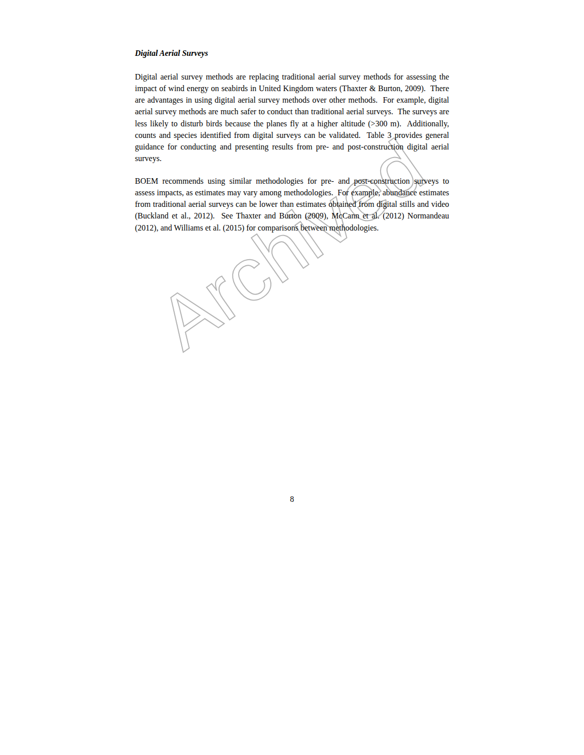Archived
Digital Aerial Surveys
Digital aerial survey methods are replacing traditional aerial survey methods for assessing the impact of wind energy on seabirds in United Kingdom waters (Thaxter & Burton, 2009). There are advantages in using digital aerial survey methods over other methods. For example, digital aerial survey methods are much safer to conduct than traditional aerial surveys. The surveys are less likely to disturb birds because the planes fly at a higher altitude (>300 m). Additionally, counts and species identified from digital surveys can be validated. Table 3 provides general guidance for conducting and presenting results from pre- and post-construction digital aerial surveys.
BOEM recommends using similar methodologies for pre- and post-construction surveys to assess impacts, as estimates may vary among methodologies. For example, abundance estimates from traditional aerial surveys can be lower than estimates obtained from digital stills and video (Buckland et al., 2012). See Thaxter and Burton (2009), McCann et al. (2012) Normandeau (2012), and Williams et al. (2015) for comparisons between methodologies.
8